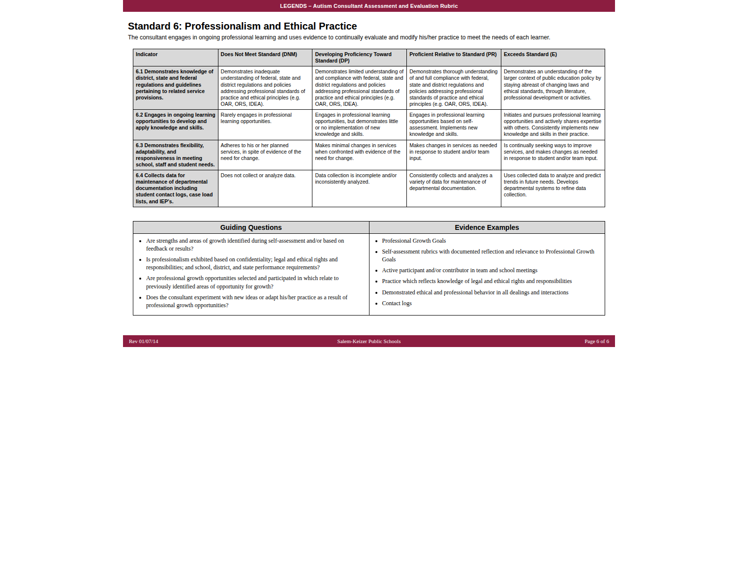LEGENDS – Autism Consultant Assessment and Evaluation Rubric
Standard 6: Professionalism and Ethical Practice
The consultant engages in ongoing professional learning and uses evidence to continually evaluate and modify his/her practice to meet the needs of each learner.
| Indicator | Does Not Meet Standard (DNM) | Developing Proficiency Toward Standard (DP) | Proficient Relative to Standard (PR) | Exceeds Standard (E) |
| --- | --- | --- | --- | --- |
| 6.1 Demonstrates knowledge of district, state and federal regulations and guidelines pertaining to related service provisions. | Demonstrates inadequate understanding of federal, state and district regulations and policies addressing professional standards of practice and ethical principles (e.g. OAR, ORS, IDEA). | Demonstrates limited understanding of and compliance with federal, state and district regulations and policies addressing professional standards of practice and ethical principles (e.g. OAR, ORS, IDEA). | Demonstrates thorough understanding of and full compliance with federal, state and district regulations and policies addressing professional standards of practice and ethical principles (e.g. OAR, ORS, IDEA). | Demonstrates an understanding of the larger context of public education policy by staying abreast of changing laws and ethical standards, through literature, professional development or activities. |
| 6.2 Engages in ongoing learning opportunities to develop and apply knowledge and skills. | Rarely engages in professional learning opportunities. | Engages in professional learning opportunities, but demonstrates little or no implementation of new knowledge and skills. | Engages in professional learning opportunities based on self-assessment. Implements new knowledge and skills. | Initiates and pursues professional learning opportunities and actively shares expertise with others. Consistently implements new knowledge and skills in their practice. |
| 6.3 Demonstrates flexibility, adaptability, and responsiveness in meeting school, staff and student needs. | Adheres to his or her planned services, in spite of evidence of the need for change. | Makes minimal changes in services when confronted with evidence of the need for change. | Makes changes in services as needed in response to student and/or team input. | Is continually seeking ways to improve services, and makes changes as needed in response to student and/or team input. |
| 6.4 Collects data for maintenance of departmental documentation including student contact logs, case load lists, and IEP's. | Does not collect or analyze data. | Data collection is incomplete and/or inconsistently analyzed. | Consistently collects and analyzes a variety of data for maintenance of departmental documentation. | Uses collected data to analyze and predict trends in future needs. Develops departmental systems to refine data collection. |
| Guiding Questions | Evidence Examples |
| --- | --- |
| Are strengths and areas of growth identified during self-assessment and/or based on feedback or results? Is professionalism exhibited based on confidentiality; legal and ethical rights and responsibilities; and school, district, and state performance requirements? Are professional growth opportunities selected and participated in which relate to previously identified areas of opportunity for growth? Does the consultant experiment with new ideas or adapt his/her practice as a result of professional growth opportunities? | Professional Growth Goals Self-assessment rubrics with documented reflection and relevance to Professional Growth Goals Active participant and/or contributor in team and school meetings Practice which reflects knowledge of legal and ethical rights and responsibilities Demonstrated ethical and professional behavior in all dealings and interactions Contact logs |
Rev 01/07/14 Salem-Keizer Public Schools Page 6 of 6